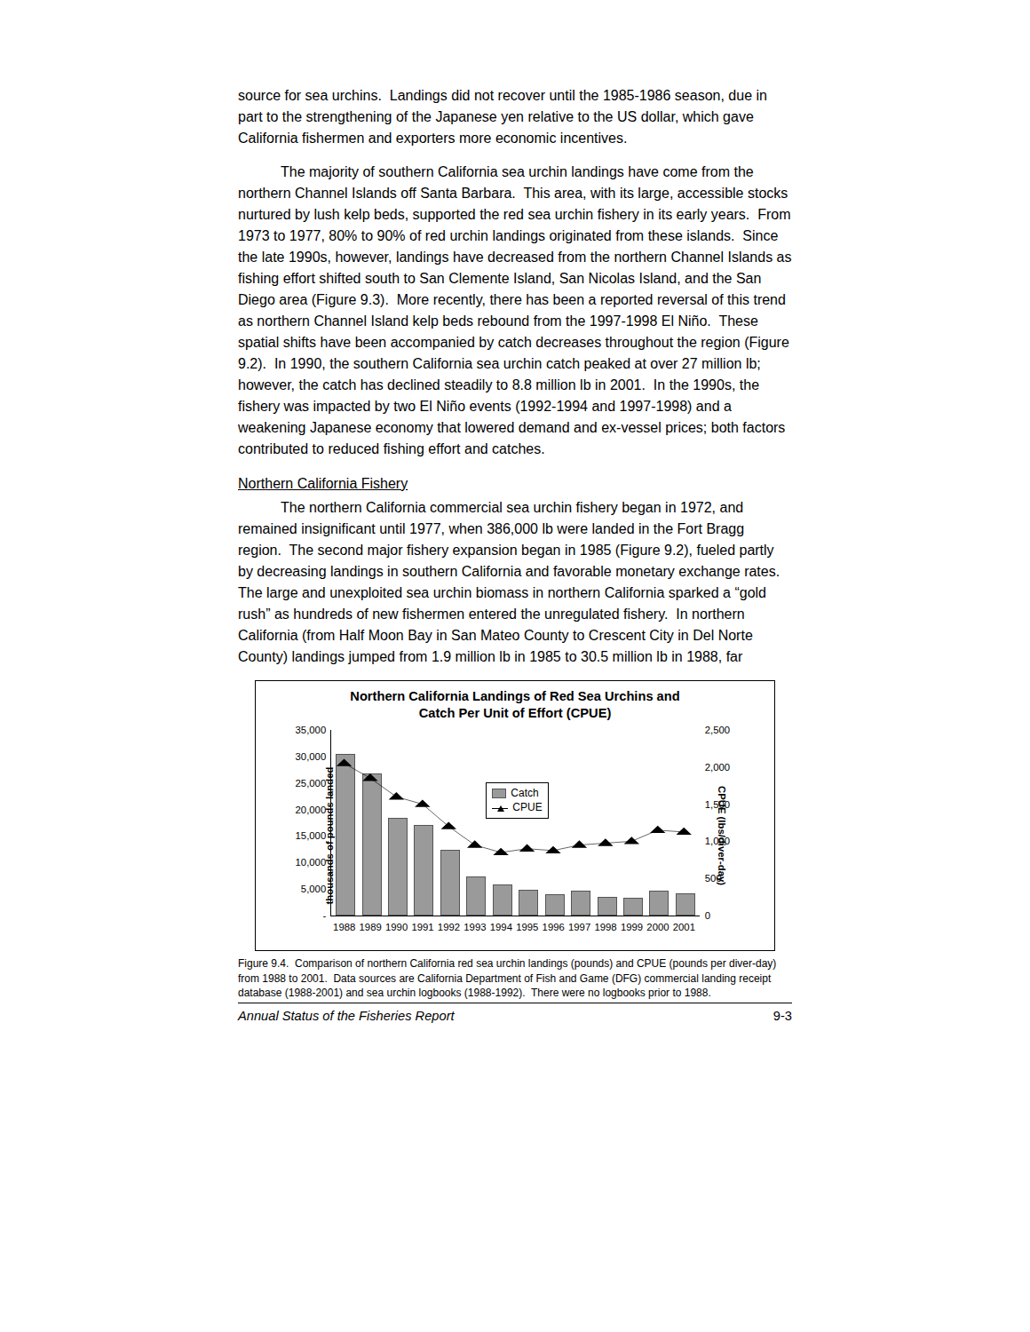source for sea urchins. Landings did not recover until the 1985-1986 season, due in part to the strengthening of the Japanese yen relative to the US dollar, which gave California fishermen and exporters more economic incentives.
The majority of southern California sea urchin landings have come from the northern Channel Islands off Santa Barbara. This area, with its large, accessible stocks nurtured by lush kelp beds, supported the red sea urchin fishery in its early years. From 1973 to 1977, 80% to 90% of red urchin landings originated from these islands. Since the late 1990s, however, landings have decreased from the northern Channel Islands as fishing effort shifted south to San Clemente Island, San Nicolas Island, and the San Diego area (Figure 9.3). More recently, there has been a reported reversal of this trend as northern Channel Island kelp beds rebound from the 1997-1998 El Niño. These spatial shifts have been accompanied by catch decreases throughout the region (Figure 9.2). In 1990, the southern California sea urchin catch peaked at over 27 million lb; however, the catch has declined steadily to 8.8 million lb in 2001. In the 1990s, the fishery was impacted by two El Niño events (1992-1994 and 1997-1998) and a weakening Japanese economy that lowered demand and ex-vessel prices; both factors contributed to reduced fishing effort and catches.
Northern California Fishery
The northern California commercial sea urchin fishery began in 1972, and remained insignificant until 1977, when 386,000 lb were landed in the Fort Bragg region. The second major fishery expansion began in 1985 (Figure 9.2), fueled partly by decreasing landings in southern California and favorable monetary exchange rates. The large and unexploited sea urchin biomass in northern California sparked a “gold rush” as hundreds of new fishermen entered the unregulated fishery. In northern California (from Half Moon Bay in San Mateo County to Crescent City in Del Norte County) landings jumped from 1.9 million lb in 1985 to 30.5 million lb in 1988, far
Northern California Landings of Red Sea Urchins and
Catch Per Unit of Effort (CPUE)
thousands of pounds landed
CPUE (lbs/diver-day)
35,000
30,000
25,000
20,000
15,000
10,000
5,000
-
2,500
2,000
1,500
1,000
500
0
Catch
CPUE
1988
1989
1990
1991
1992
1993
1994
1995
1996
1997
1998
1999
2000
2001
Figure 9.4. Comparison of northern California red sea urchin landings (pounds) and CPUE (pounds per diver-day) from 1988 to 2001. Data sources are California Department of Fish and Game (DFG) commercial landing receipt database (1988-2001) and sea urchin logbooks (1988-1992). There were no logbooks prior to 1988.
Annual Status of the Fisheries Report 9-3